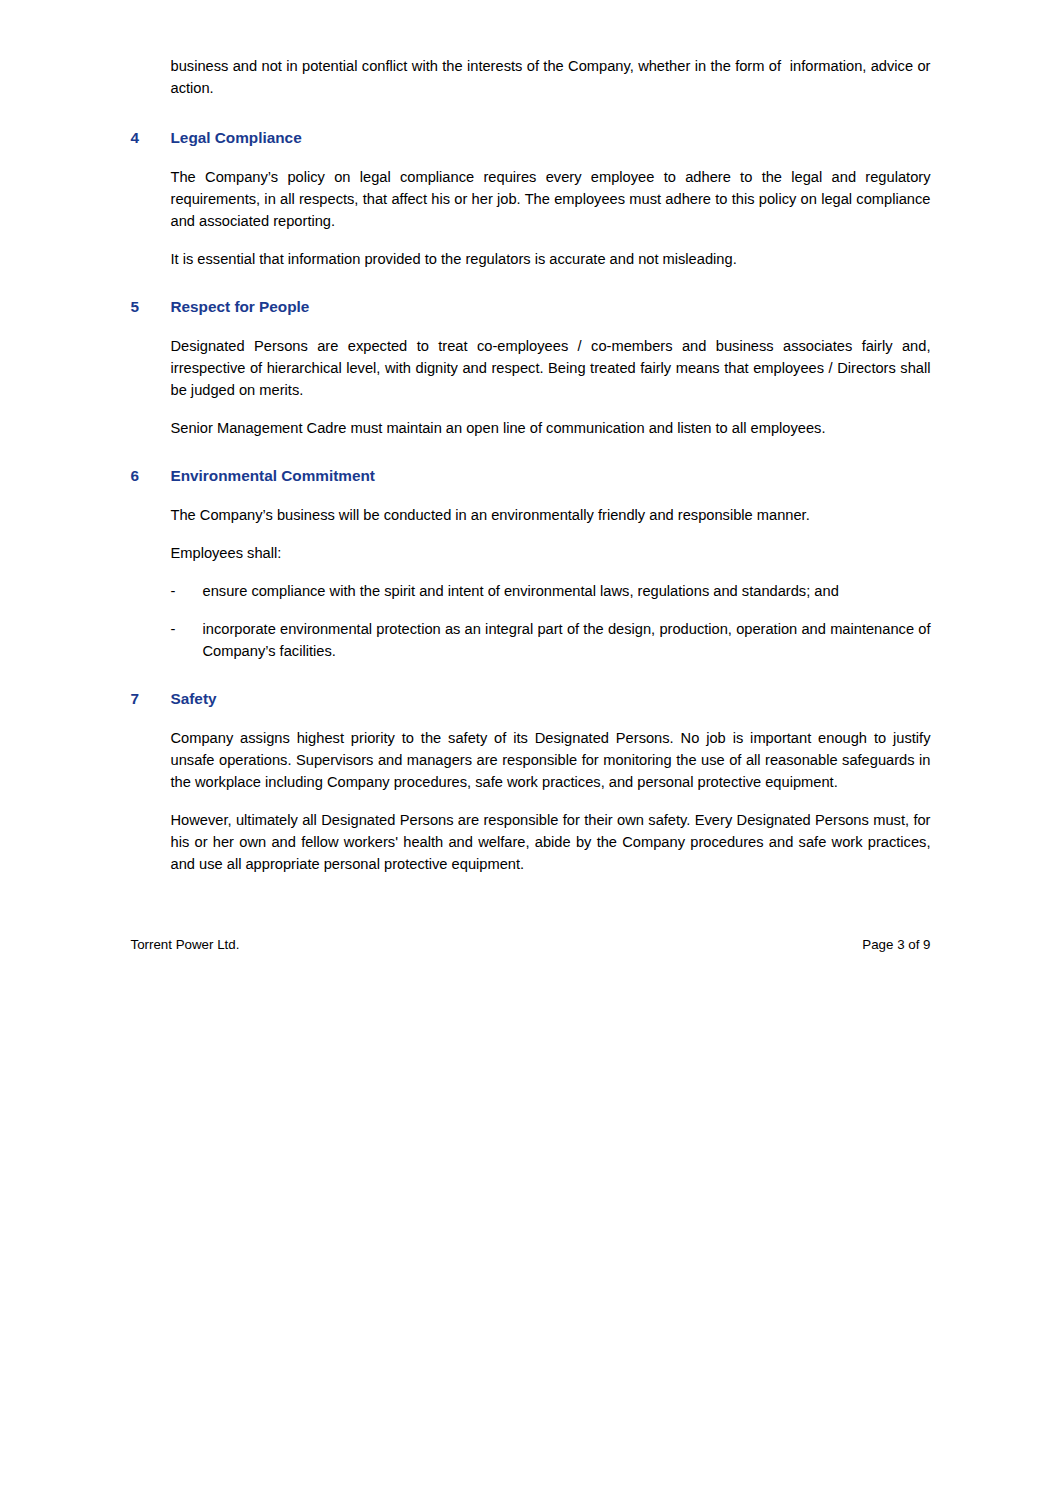business and not in potential conflict with the interests of the Company, whether in the form of information, advice or action.
4 Legal Compliance
The Company’s policy on legal compliance requires every employee to adhere to the legal and regulatory requirements, in all respects, that affect his or her job. The employees must adhere to this policy on legal compliance and associated reporting.
It is essential that information provided to the regulators is accurate and not misleading.
5 Respect for People
Designated Persons are expected to treat co-employees / co-members and business associates fairly and, irrespective of hierarchical level, with dignity and respect. Being treated fairly means that employees / Directors shall be judged on merits.
Senior Management Cadre must maintain an open line of communication and listen to all employees.
6 Environmental Commitment
The Company’s business will be conducted in an environmentally friendly and responsible manner.
Employees shall:
ensure compliance with the spirit and intent of environmental laws, regulations and standards; and
incorporate environmental protection as an integral part of the design, production, operation and maintenance of Company’s facilities.
7 Safety
Company assigns highest priority to the safety of its Designated Persons. No job is important enough to justify unsafe operations. Supervisors and managers are responsible for monitoring the use of all reasonable safeguards in the workplace including Company procedures, safe work practices, and personal protective equipment.
However, ultimately all Designated Persons are responsible for their own safety. Every Designated Persons must, for his or her own and fellow workers' health and welfare, abide by the Company procedures and safe work practices, and use all appropriate personal protective equipment.
Torrent Power Ltd. Page 3 of 9